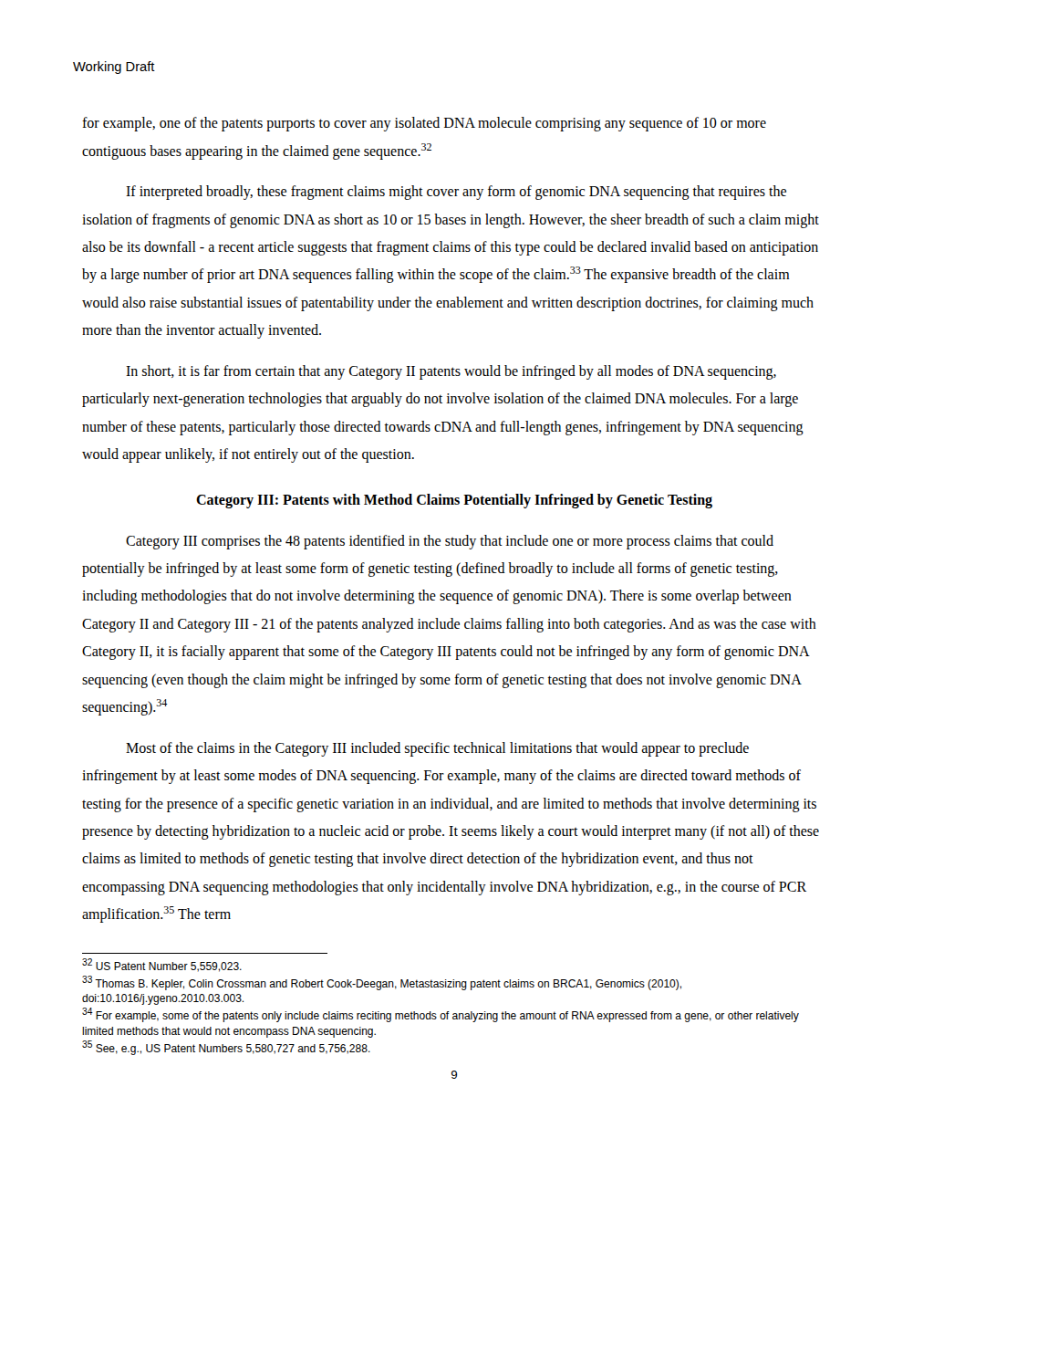Working Draft
for example, one of the patents purports to cover any isolated DNA molecule comprising any sequence of 10 or more contiguous bases appearing in the claimed gene sequence.32
If interpreted broadly, these fragment claims might cover any form of genomic DNA sequencing that requires the isolation of fragments of genomic DNA as short as 10 or 15 bases in length. However, the sheer breadth of such a claim might also be its downfall - a recent article suggests that fragment claims of this type could be declared invalid based on anticipation by a large number of prior art DNA sequences falling within the scope of the claim.33 The expansive breadth of the claim would also raise substantial issues of patentability under the enablement and written description doctrines, for claiming much more than the inventor actually invented.
In short, it is far from certain that any Category II patents would be infringed by all modes of DNA sequencing, particularly next-generation technologies that arguably do not involve isolation of the claimed DNA molecules. For a large number of these patents, particularly those directed towards cDNA and full-length genes, infringement by DNA sequencing would appear unlikely, if not entirely out of the question.
Category III: Patents with Method Claims Potentially Infringed by Genetic Testing
Category III comprises the 48 patents identified in the study that include one or more process claims that could potentially be infringed by at least some form of genetic testing (defined broadly to include all forms of genetic testing, including methodologies that do not involve determining the sequence of genomic DNA). There is some overlap between Category II and Category III - 21 of the patents analyzed include claims falling into both categories. And as was the case with Category II, it is facially apparent that some of the Category III patents could not be infringed by any form of genomic DNA sequencing (even though the claim might be infringed by some form of genetic testing that does not involve genomic DNA sequencing).34
Most of the claims in the Category III included specific technical limitations that would appear to preclude infringement by at least some modes of DNA sequencing. For example, many of the claims are directed toward methods of testing for the presence of a specific genetic variation in an individual, and are limited to methods that involve determining its presence by detecting hybridization to a nucleic acid or probe. It seems likely a court would interpret many (if not all) of these claims as limited to methods of genetic testing that involve direct detection of the hybridization event, and thus not encompassing DNA sequencing methodologies that only incidentally involve DNA hybridization, e.g., in the course of PCR amplification.35 The term
32 US Patent Number 5,559,023.
33 Thomas B. Kepler, Colin Crossman and Robert Cook-Deegan, Metastasizing patent claims on BRCA1, Genomics (2010), doi:10.1016/j.ygeno.2010.03.003.
34 For example, some of the patents only include claims reciting methods of analyzing the amount of RNA expressed from a gene, or other relatively limited methods that would not encompass DNA sequencing.
35 See, e.g., US Patent Numbers 5,580,727 and 5,756,288.
9